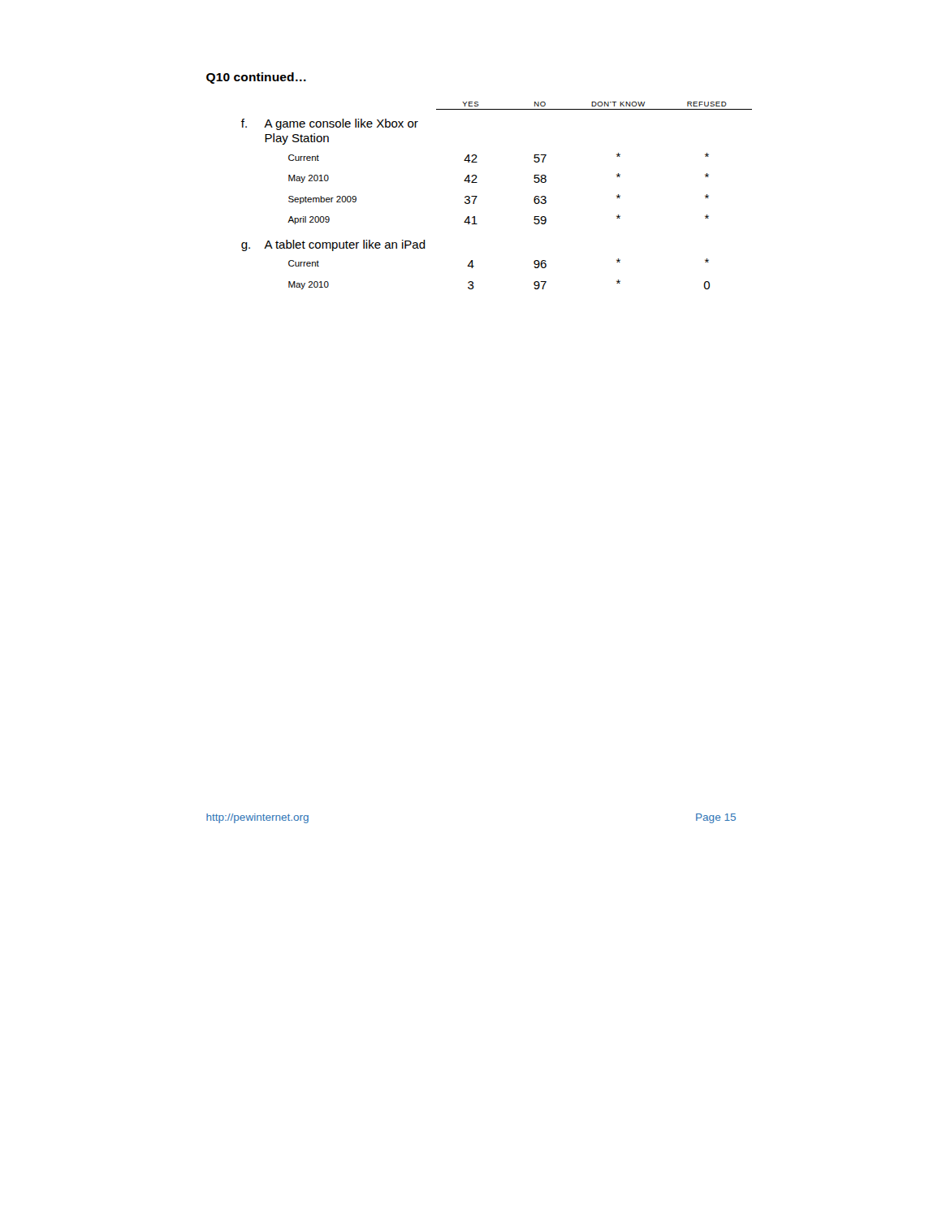Q10 continued…
| | YES | NO | DON’T KNOW | REFUSED |
| --- | --- | --- | --- | --- |
| f. A game console like Xbox or Play Station | | | | |
| Current | 42 | 57 | * | * |
| May 2010 | 42 | 58 | * | * |
| September 2009 | 37 | 63 | * | * |
| April 2009 | 41 | 59 | * | * |
| g. A tablet computer like an iPad | | | | |
| Current | 4 | 96 | * | * |
| May 2010 | 3 | 97 | * | 0 |
http://pewinternet.org Page 15